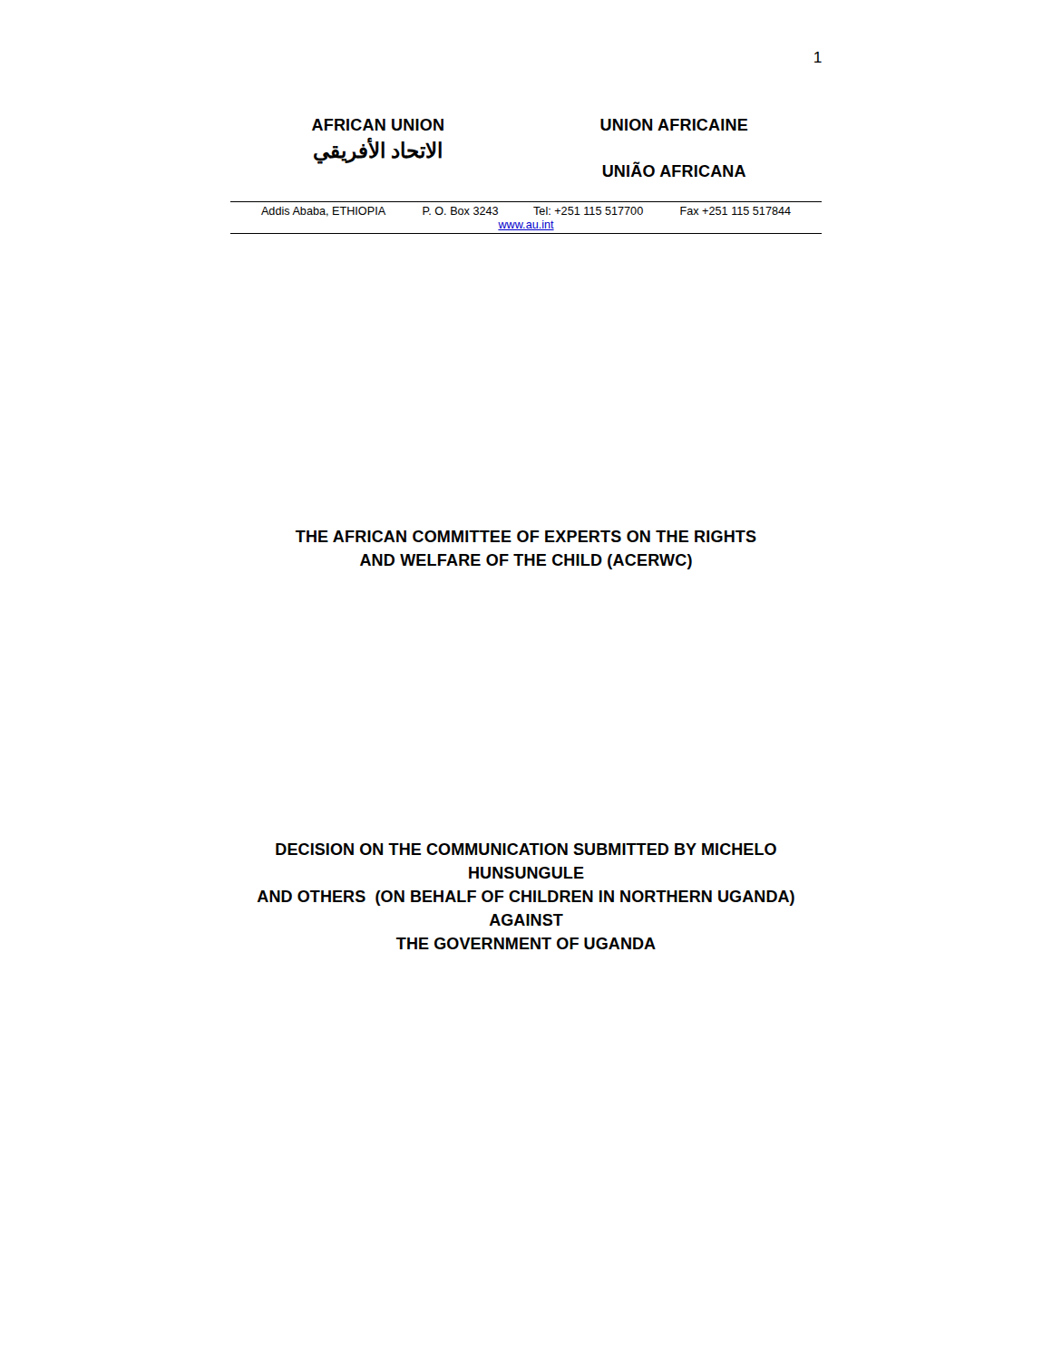1
| AFRICAN UNION الاتحاد الأفريقي | UNION AFRICAINE UNIÃO AFRICANA |
Addis Ababa, ETHIOPIA P. O. Box 3243 Tel: +251 115 517700 Fax +251 115 517844
www.au.int
THE AFRICAN COMMITTEE OF EXPERTS ON THE RIGHTS
AND WELFARE OF THE CHILD (ACERWC)
DECISION ON THE COMMUNICATION SUBMITTED BY MICHELO HUNSUNGULE
AND OTHERS (ON BEHALF OF CHILDREN IN NORTHERN UGANDA) AGAINST
THE GOVERNMENT OF UGANDA